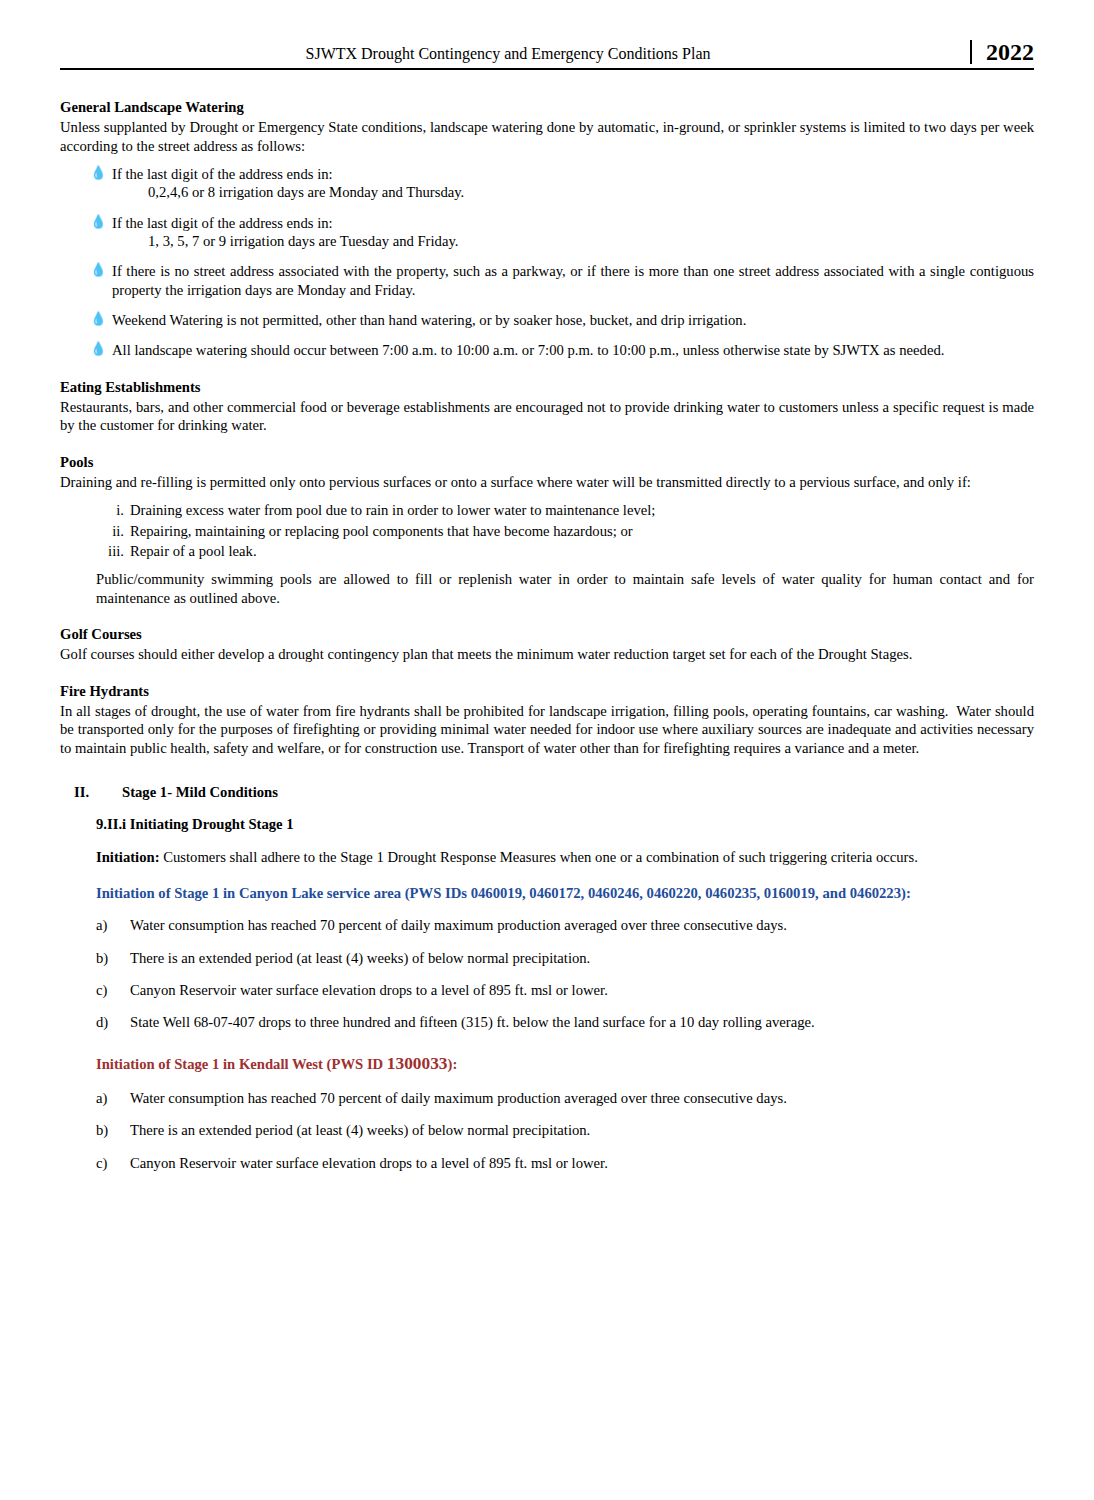SJWTX Drought Contingency and Emergency Conditions Plan
2022
General Landscape Watering
Unless supplanted by Drought or Emergency State conditions, landscape watering done by automatic, in-ground, or sprinkler systems is limited to two days per week according to the street address as follows:
If the last digit of the address ends in: 0,2,4,6 or 8 irrigation days are Monday and Thursday.
If the last digit of the address ends in: 1, 3, 5, 7 or 9 irrigation days are Tuesday and Friday.
If there is no street address associated with the property, such as a parkway, or if there is more than one street address associated with a single contiguous property the irrigation days are Monday and Friday.
Weekend Watering is not permitted, other than hand watering, or by soaker hose, bucket, and drip irrigation.
All landscape watering should occur between 7:00 a.m. to 10:00 a.m. or 7:00 p.m. to 10:00 p.m., unless otherwise state by SJWTX as needed.
Eating Establishments
Restaurants, bars, and other commercial food or beverage establishments are encouraged not to provide drinking water to customers unless a specific request is made by the customer for drinking water.
Pools
Draining and re-filling is permitted only onto pervious surfaces or onto a surface where water will be transmitted directly to a pervious surface, and only if:
Draining excess water from pool due to rain in order to lower water to maintenance level;
Repairing, maintaining or replacing pool components that have become hazardous; or
Repair of a pool leak.
Public/community swimming pools are allowed to fill or replenish water in order to maintain safe levels of water quality for human contact and for maintenance as outlined above.
Golf Courses
Golf courses should either develop a drought contingency plan that meets the minimum water reduction target set for each of the Drought Stages.
Fire Hydrants
In all stages of drought, the use of water from fire hydrants shall be prohibited for landscape irrigation, filling pools, operating fountains, car washing. Water should be transported only for the purposes of firefighting or providing minimal water needed for indoor use where auxiliary sources are inadequate and activities necessary to maintain public health, safety and welfare, or for construction use. Transport of water other than for firefighting requires a variance and a meter.
II. Stage 1- Mild Conditions
9.II.i Initiating Drought Stage 1
Initiation: Customers shall adhere to the Stage 1 Drought Response Measures when one or a combination of such triggering criteria occurs.
Initiation of Stage 1 in Canyon Lake service area (PWS IDs 0460019, 0460172, 0460246, 0460220, 0460235, 0160019, and 0460223):
Water consumption has reached 70 percent of daily maximum production averaged over three consecutive days.
There is an extended period (at least (4) weeks) of below normal precipitation.
Canyon Reservoir water surface elevation drops to a level of 895 ft. msl or lower.
State Well 68-07-407 drops to three hundred and fifteen (315) ft. below the land surface for a 10 day rolling average.
Initiation of Stage 1 in Kendall West (PWS ID 1300033):
Water consumption has reached 70 percent of daily maximum production averaged over three consecutive days.
There is an extended period (at least (4) weeks) of below normal precipitation.
Canyon Reservoir water surface elevation drops to a level of 895 ft. msl or lower.